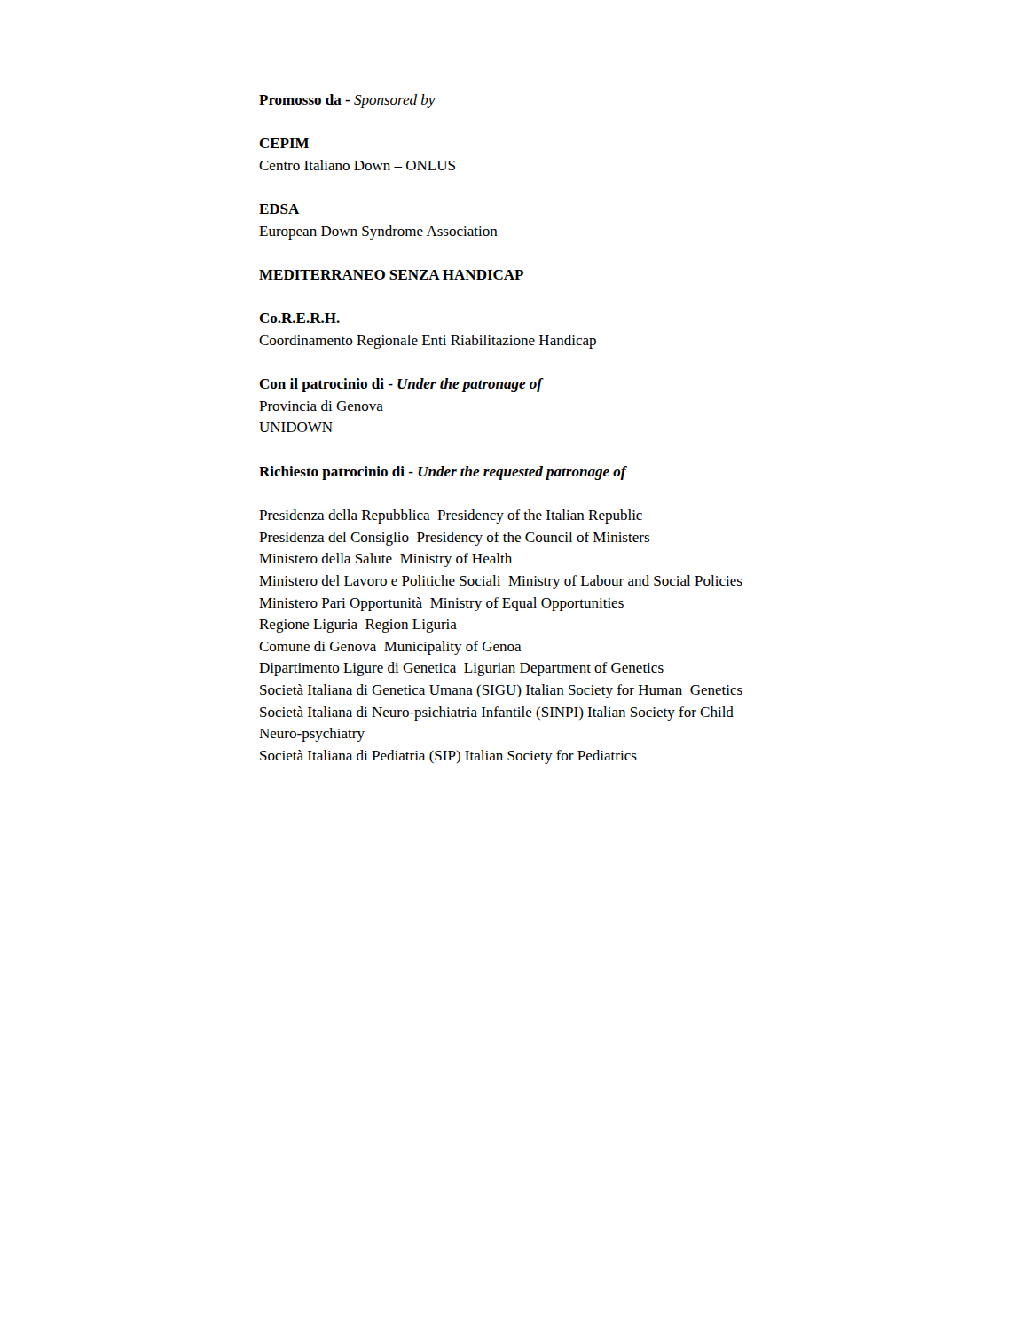Promosso da - Sponsored by
CEPIM
Centro Italiano Down – ONLUS
EDSA
European Down Syndrome Association
MEDITERRANEO SENZA HANDICAP
Co.R.E.R.H.
Coordinamento Regionale Enti Riabilitazione Handicap
Con il patrocinio di - Under the patronage of
Provincia di Genova
UNIDOWN
Richiesto patrocinio di - Under the requested patronage of
Presidenza della Repubblica Presidency of the Italian Republic
Presidenza del Consiglio Presidency of the Council of Ministers
Ministero della Salute Ministry of Health
Ministero del Lavoro e Politiche Sociali Ministry of Labour and Social Policies
Ministero Pari Opportunità Ministry of Equal Opportunities
Regione Liguria Region Liguria
Comune di Genova Municipality of Genoa
Dipartimento Ligure di Genetica Ligurian Department of Genetics
Società Italiana di Genetica Umana (SIGU) Italian Society for Human Genetics
Società Italiana di Neuro-psichiatria Infantile (SINPI) Italian Society for Child Neuro‑psychiatry
Società Italiana di Pediatria (SIP) Italian Society for Pediatrics